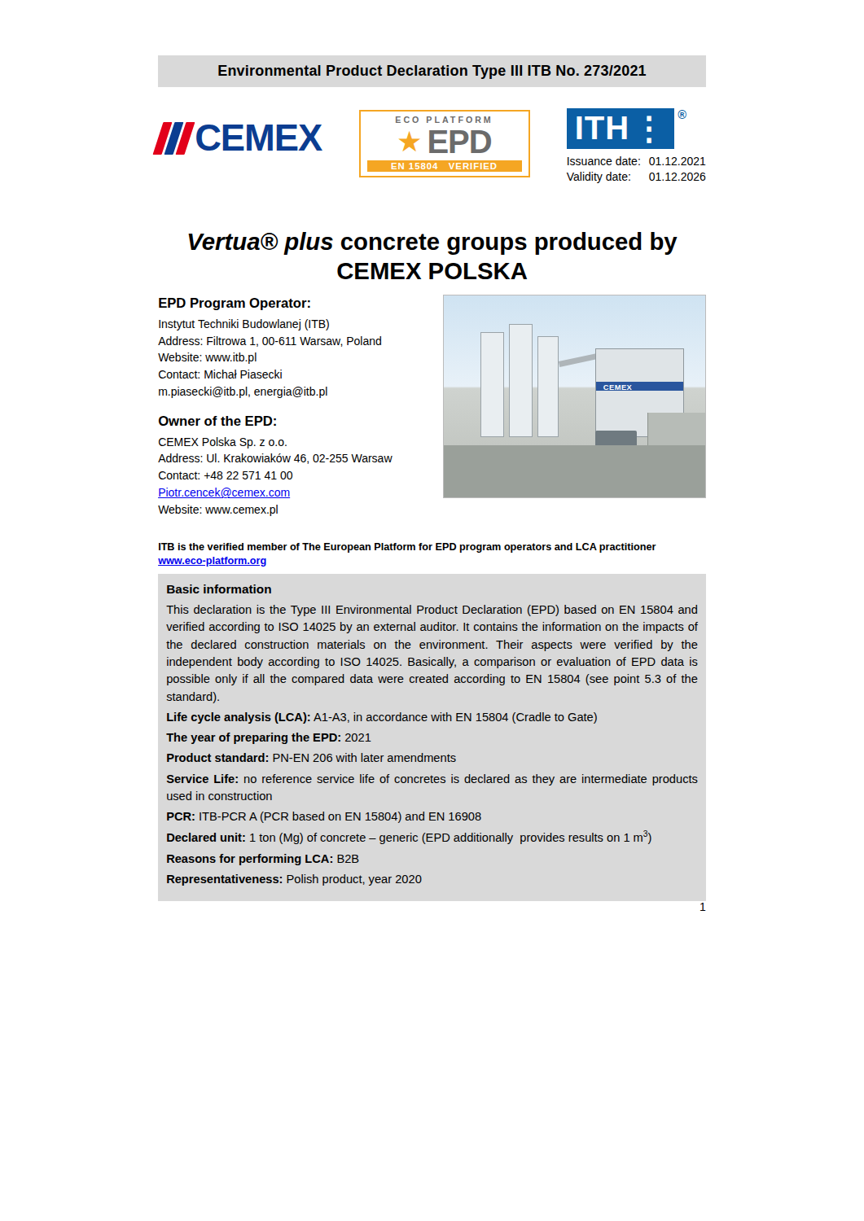Environmental Product Declaration Type III ITB No. 273/2021
CEMEX
ECO PLATFORM
★
EPD
EN 15804 VERIFIED
ITH⋮
®
| Issuance date: | 01.12.2021 |
| Validity date: | 01.12.2026 |
Vertua® plus concrete groups produced by
CEMEX POLSKA
EPD Program Operator:
Instytut Techniki Budowlanej (ITB)
Address: Filtrowa 1, 00-611 Warsaw, Poland
Website: www.itb.pl
Contact: Michał Piasecki
m.piasecki@itb.pl, energia@itb.pl
Owner of the EPD:
CEMEX Polska Sp. z o.o.
Address: Ul. Krakowiaków 46, 02-255 Warsaw
Contact: +48 22 571 41 00
Piotr.cencek@cemex.com
Website: www.cemex.pl
CEMEX
ITB is the verified member of The European Platform for EPD program operators and LCA practitioner www.eco-platform.org
Basic information
This declaration is the Type III Environmental Product Declaration (EPD) based on EN 15804 and verified according to ISO 14025 by an external auditor. It contains the information on the impacts of the declared construction materials on the environment. Their aspects were verified by the independent body according to ISO 14025. Basically, a comparison or evaluation of EPD data is possible only if all the compared data were created according to EN 15804 (see point 5.3 of the standard).
Life cycle analysis (LCA): A1-A3, in accordance with EN 15804 (Cradle to Gate)
The year of preparing the EPD: 2021
Product standard: PN-EN 206 with later amendments
Service Life: no reference service life of concretes is declared as they are intermediate products used in construction
PCR: ITB-PCR A (PCR based on EN 15804) and EN 16908
Declared unit: 1 ton (Mg) of concrete – generic (EPD additionally provides results on 1 m3)
Reasons for performing LCA: B2B
Representativeness: Polish product, year 2020
1